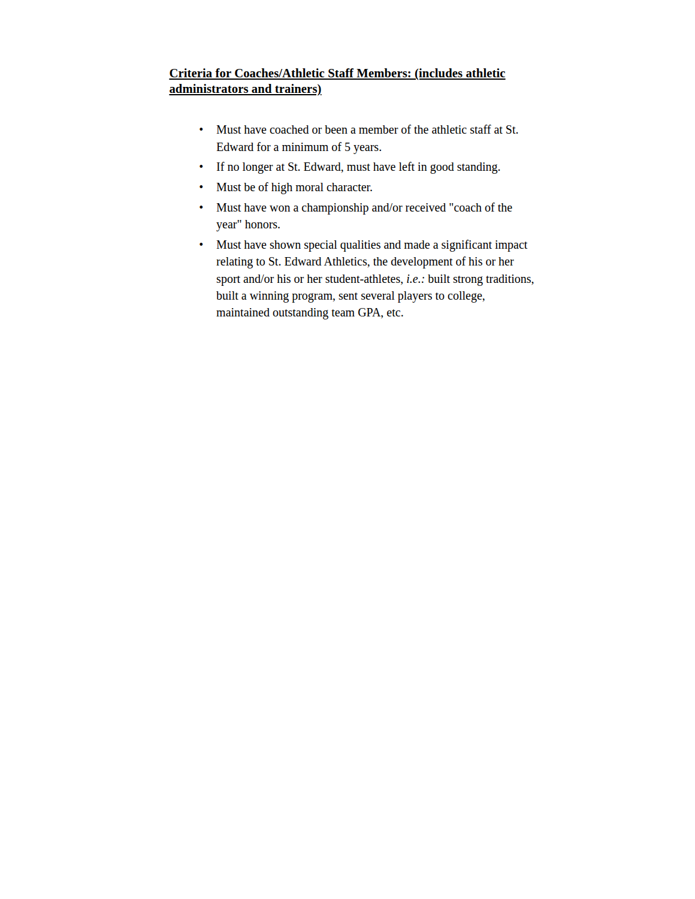Criteria for Coaches/Athletic Staff Members: (includes athletic administrators and trainers)
Must have coached or been a member of the athletic staff at St. Edward for a minimum of 5 years.
If no longer at St. Edward, must have left in good standing.
Must be of high moral character.
Must have won a championship and/or received "coach of the year" honors.
Must have shown special qualities and made a significant impact relating to St. Edward Athletics, the development of his or her sport and/or his or her student-athletes, i.e.: built strong traditions, built a winning program, sent several players to college, maintained outstanding team GPA, etc.